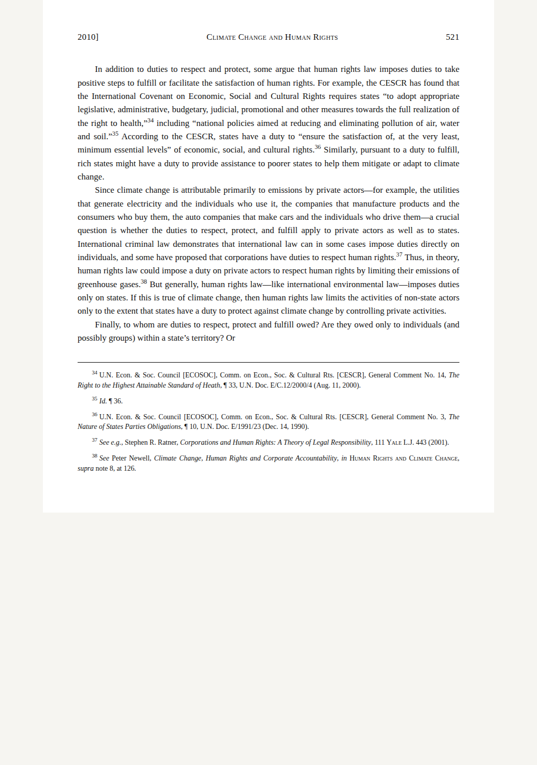2010] Climate Change and Human Rights 521
In addition to duties to respect and protect, some argue that human rights law imposes duties to take positive steps to fulfill or facilitate the satisfaction of human rights. For example, the CESCR has found that the International Covenant on Economic, Social and Cultural Rights requires states “to adopt appropriate legislative, administrative, budgetary, judicial, promotional and other measures towards the full realization of the right to health,”34 including “national policies aimed at reducing and eliminating pollution of air, water and soil.”35 According to the CESCR, states have a duty to “ensure the satisfaction of, at the very least, minimum essential levels” of economic, social, and cultural rights.36 Similarly, pursuant to a duty to fulfill, rich states might have a duty to provide assistance to poorer states to help them mitigate or adapt to climate change.
Since climate change is attributable primarily to emissions by private actors—for example, the utilities that generate electricity and the individuals who use it, the companies that manufacture products and the consumers who buy them, the auto companies that make cars and the individuals who drive them—a crucial question is whether the duties to respect, protect, and fulfill apply to private actors as well as to states. International criminal law demonstrates that international law can in some cases impose duties directly on individuals, and some have proposed that corporations have duties to respect human rights.37 Thus, in theory, human rights law could impose a duty on private actors to respect human rights by limiting their emissions of greenhouse gases.38 But generally, human rights law—like international environmental law—imposes duties only on states. If this is true of climate change, then human rights law limits the activities of non-state actors only to the extent that states have a duty to protect against climate change by controlling private activities.
Finally, to whom are duties to respect, protect and fulfill owed? Are they owed only to individuals (and possibly groups) within a state’s territory? Or
U.N. Econ. & Soc. Council [ECOSOC], Comm. on Econ., Soc. & Cultural Rts. [CESCR], General Comment No. 14, The Right to the Highest Attainable Standard of Heath, ¶ 33, U.N. Doc. E/C.12/2000/4 (Aug. 11, 2000).
Id. ¶ 36.
U.N. Econ. & Soc. Council [ECOSOC], Comm. on Econ., Soc. & Cultural Rts. [CESCR], General Comment No. 3, The Nature of States Parties Obligations, ¶ 10, U.N. Doc. E/1991/23 (Dec. 14, 1990).
See e.g., Stephen R. Ratner, Corporations and Human Rights: A Theory of Legal Responsibility, 111 Yale L.J. 443 (2001).
See Peter Newell, Climate Change, Human Rights and Corporate Accountability, in Human Rights and Climate Change, supra note 8, at 126.